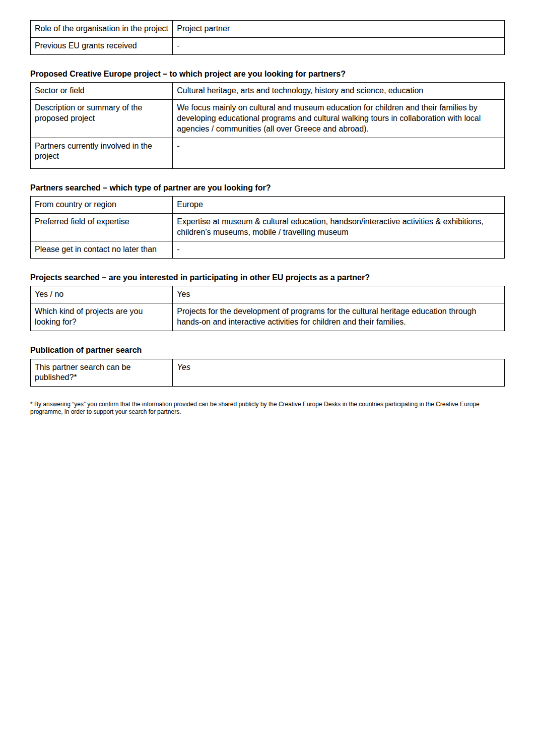| Role of the organisation in the project | Project partner |
| Previous EU grants received | - |
Proposed Creative Europe project – to which project are you looking for partners?
| Sector or field | Cultural heritage, arts and technology, history and science, education |
| Description or summary of the proposed project | We focus mainly on cultural and museum education for children and their families by developing educational programs and cultural walking tours in collaboration with local agencies / communities (all over Greece and abroad). |
| Partners currently involved in the project | - |
Partners searched – which type of partner are you looking for?
| From country or region | Europe |
| Preferred field of expertise | Expertise at museum & cultural education, handson/interactive activities & exhibitions, children’s museums, mobile / travelling museum |
| Please get in contact no later than | - |
Projects searched – are you interested in participating in other EU projects as a partner?
| Yes / no | Yes |
| Which kind of projects are you looking for? | Projects for the development of programs for the cultural heritage education through hands-on and interactive activities for children and their families. |
Publication of partner search
| This partner search can be published?* | Yes |
* By answering “yes” you confirm that the information provided can be shared publicly by the Creative Europe Desks in the countries participating in the Creative Europe programme, in order to support your search for partners.